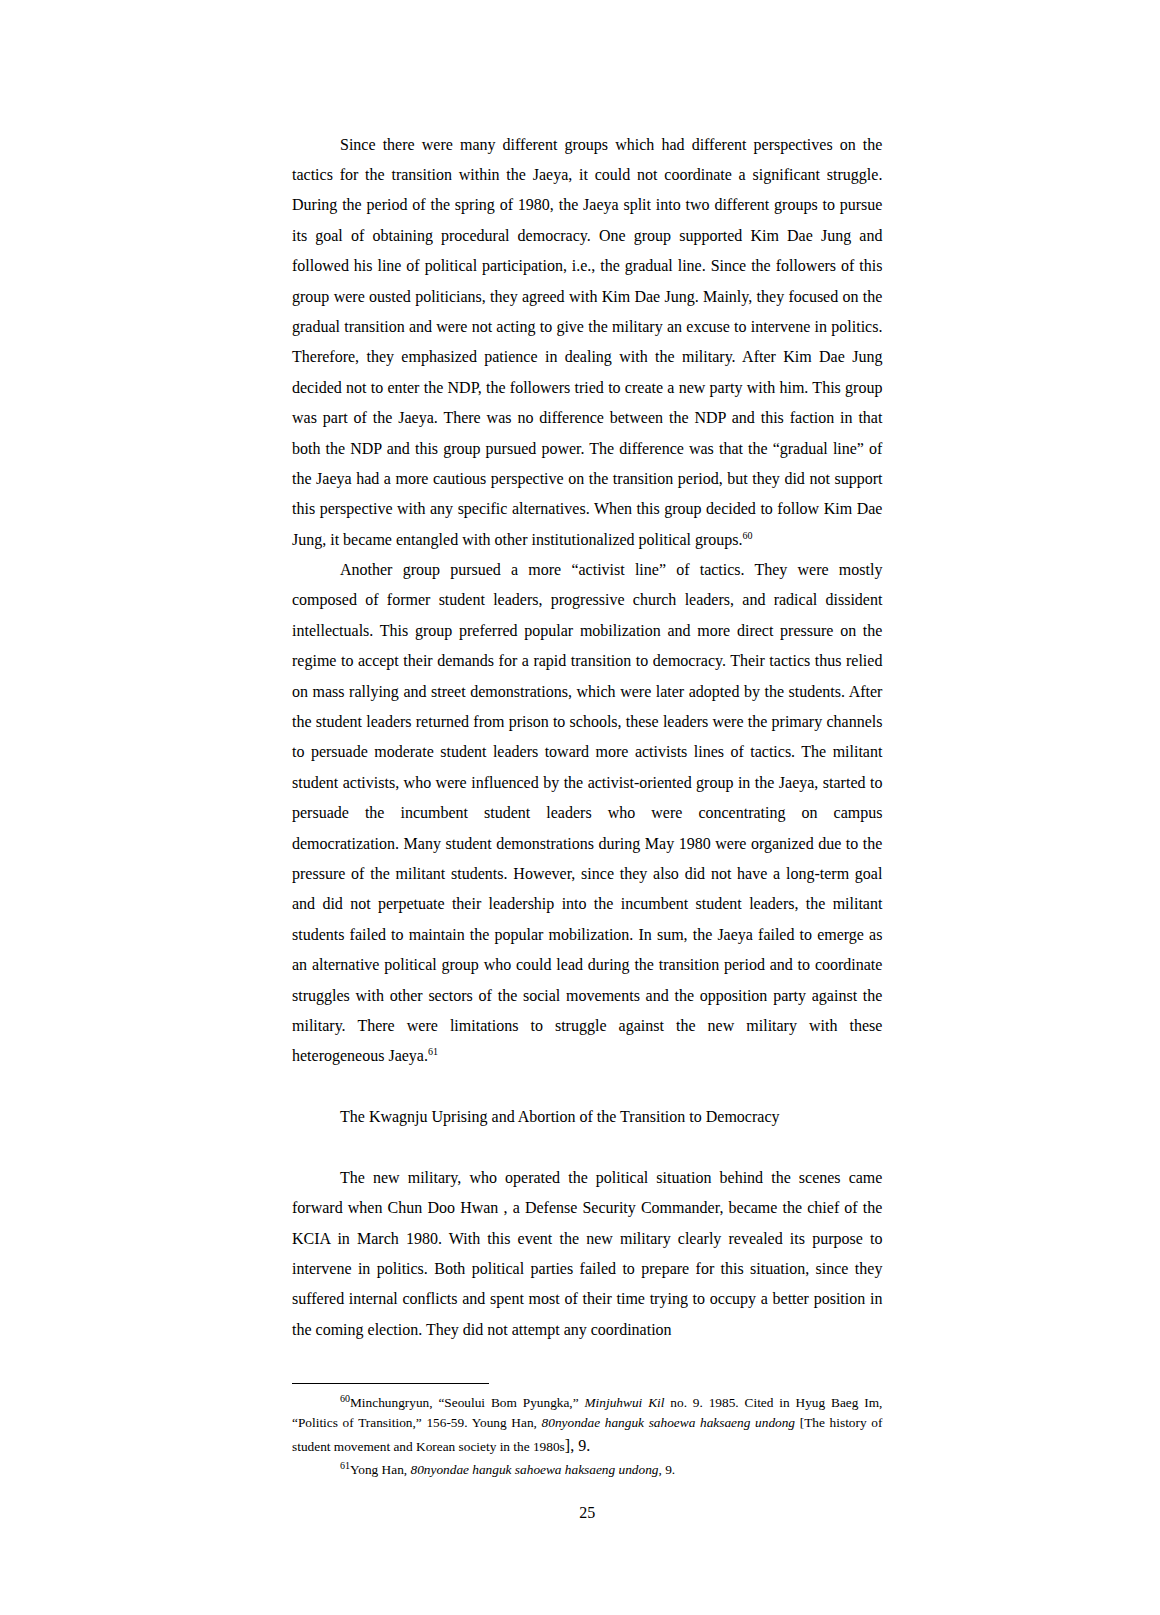Since there were many different groups which had different perspectives on the tactics for the transition within the Jaeya, it could not coordinate a significant struggle. During the period of the spring of 1980, the Jaeya split into two different groups to pursue its goal of obtaining procedural democracy. One group supported Kim Dae Jung and followed his line of political participation, i.e., the gradual line. Since the followers of this group were ousted politicians, they agreed with Kim Dae Jung. Mainly, they focused on the gradual transition and were not acting to give the military an excuse to intervene in politics. Therefore, they emphasized patience in dealing with the military. After Kim Dae Jung decided not to enter the NDP, the followers tried to create a new party with him. This group was part of the Jaeya. There was no difference between the NDP and this faction in that both the NDP and this group pursued power. The difference was that the “gradual line” of the Jaeya had a more cautious perspective on the transition period, but they did not support this perspective with any specific alternatives. When this group decided to follow Kim Dae Jung, it became entangled with other institutionalized political groups.60
Another group pursued a more “activist line” of tactics. They were mostly composed of former student leaders, progressive church leaders, and radical dissident intellectuals. This group preferred popular mobilization and more direct pressure on the regime to accept their demands for a rapid transition to democracy. Their tactics thus relied on mass rallying and street demonstrations, which were later adopted by the students. After the student leaders returned from prison to schools, these leaders were the primary channels to persuade moderate student leaders toward more activists lines of tactics. The militant student activists, who were influenced by the activist-oriented group in the Jaeya, started to persuade the incumbent student leaders who were concentrating on campus democratization. Many student demonstrations during May 1980 were organized due to the pressure of the militant students. However, since they also did not have a long-term goal and did not perpetuate their leadership into the incumbent student leaders, the militant students failed to maintain the popular mobilization. In sum, the Jaeya failed to emerge as an alternative political group who could lead during the transition period and to coordinate struggles with other sectors of the social movements and the opposition party against the military. There were limitations to struggle against the new military with these heterogeneous Jaeya.61
The Kwagnju Uprising and Abortion of the Transition to Democracy
The new military, who operated the political situation behind the scenes came forward when Chun Doo Hwan , a Defense Security Commander, became the chief of the KCIA in March 1980. With this event the new military clearly revealed its purpose to intervene in politics. Both political parties failed to prepare for this situation, since they suffered internal conflicts and spent most of their time trying to occupy a better position in the coming election. They did not attempt any coordination
60 Minchungryun, “Seoului Bom Pyungka,” Minjuhwui Kil no. 9. 1985. Cited in Hyug Baeg Im, “Politics of Transition,” 156-59. Young Han, 80nyondae hanguk sahoewa haksaeng undong [The history of student movement and Korean society in the 1980s], 9.
61 Yong Han, 80nyondae hanguk sahoewa haksaeng undong, 9.
25